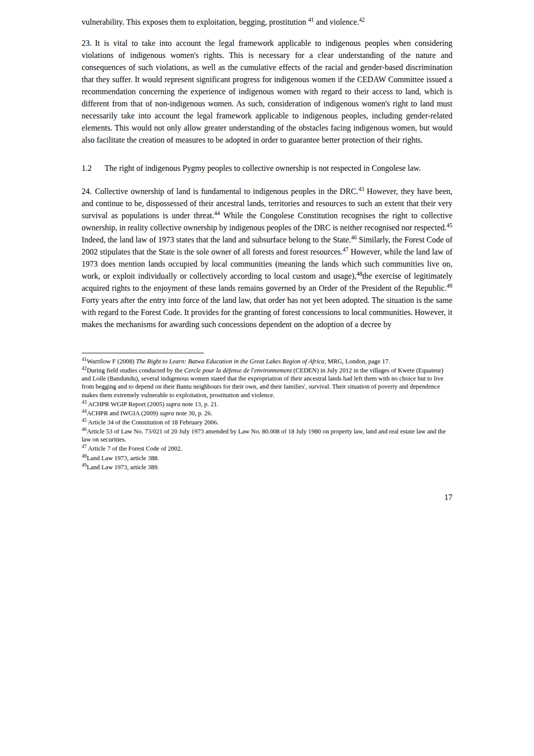vulnerability. This exposes them to exploitation, begging, prostitution 41 and violence.42
23. It is vital to take into account the legal framework applicable to indigenous peoples when considering violations of indigenous women's rights. This is necessary for a clear understanding of the nature and consequences of such violations, as well as the cumulative effects of the racial and gender-based discrimination that they suffer. It would represent significant progress for indigenous women if the CEDAW Committee issued a recommendation concerning the experience of indigenous women with regard to their access to land, which is different from that of non-indigenous women. As such, consideration of indigenous women's right to land must necessarily take into account the legal framework applicable to indigenous peoples, including gender-related elements. This would not only allow greater understanding of the obstacles facing indigenous women, but would also facilitate the creation of measures to be adopted in order to guarantee better protection of their rights.
1.2 The right of indigenous Pygmy peoples to collective ownership is not respected in Congolese law.
24. Collective ownership of land is fundamental to indigenous peoples in the DRC.43 However, they have been, and continue to be, dispossessed of their ancestral lands, territories and resources to such an extent that their very survival as populations is under threat.44 While the Congolese Constitution recognises the right to collective ownership, in reality collective ownership by indigenous peoples of the DRC is neither recognised nor respected.45 Indeed, the land law of 1973 states that the land and subsurface belong to the State.46 Similarly, the Forest Code of 2002 stipulates that the State is the sole owner of all forests and forest resources.47 However, while the land law of 1973 does mention lands occupied by local communities (meaning the lands which such communities live on, work, or exploit individually or collectively according to local custom and usage),48the exercise of legitimately acquired rights to the enjoyment of these lands remains governed by an Order of the President of the Republic.49 Forty years after the entry into force of the land law, that order has not yet been adopted. The situation is the same with regard to the Forest Code. It provides for the granting of forest concessions to local communities. However, it makes the mechanisms for awarding such concessions dependent on the adoption of a decree by
41Warrilow F (2008) The Right to Learn: Batwa Education in the Great Lakes Region of Africa, MRG, London, page 17.
42During field studies conducted by the Cercle pour la défense de l'environnement (CEDEN) in July 2012 in the villages of Kwete (Equateur) and Loile (Bandundu), several indigenous women stated that the expropriation of their ancestral lands had left them with no choice but to live from begging and to depend on their Bantu neighbours for their own, and their families', survival. Their situation of poverty and dependence makes them extremely vulnerable to exploitation, prostitution and violence.
43 ACHPR WGIP Report (2005) supra note 13, p. 21.
44ACHPR and IWGIA (2009) supra note 30, p. 26.
45 Article 34 of the Constitution of 18 February 2006.
46Article 53 of Law No. 73/021 of 20 July 1973 amended by Law No. 80.008 of 18 July 1980 on property law, land and real estate law and the law on securities.
47 Article 7 of the Forest Code of 2002.
48Land Law 1973, article 388.
49Land Law 1973, article 389.
17